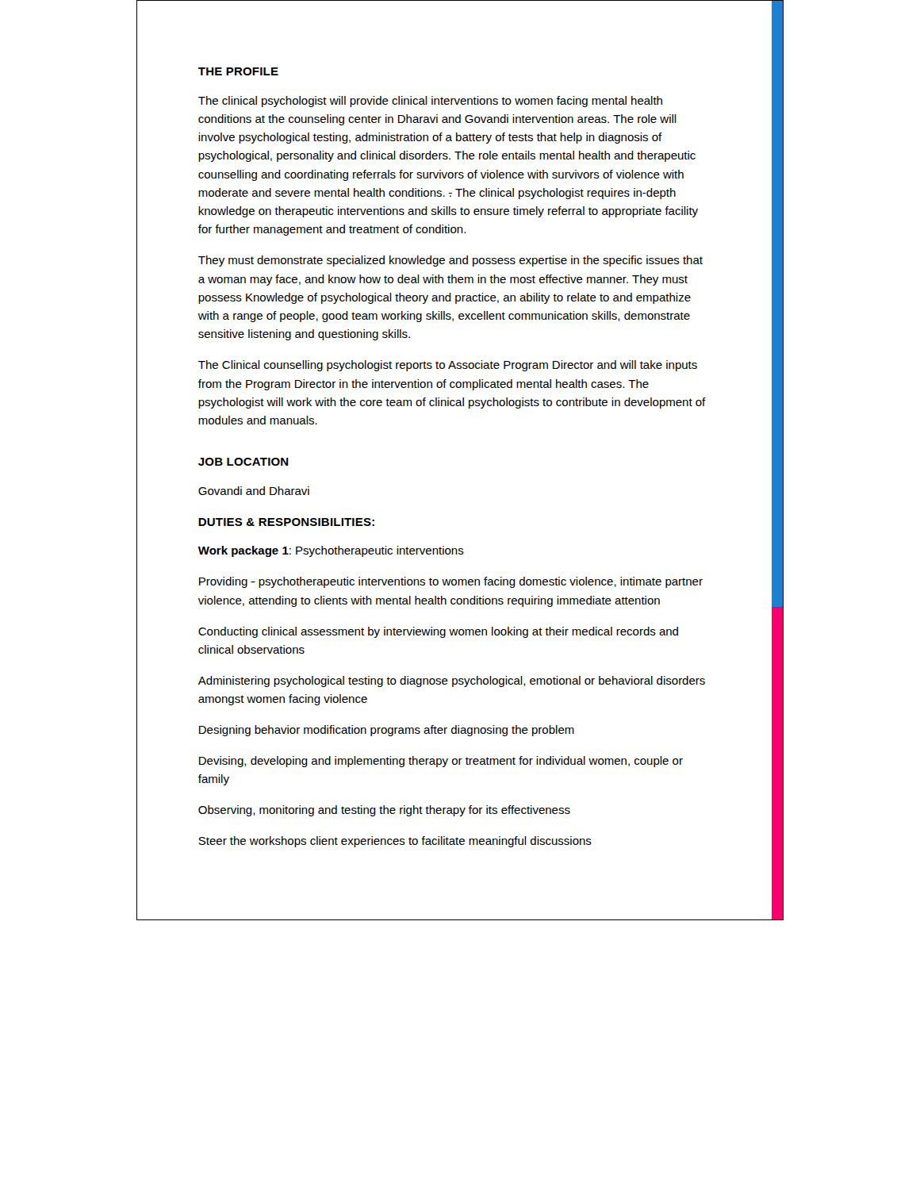THE PROFILE
The clinical psychologist will provide clinical interventions to women facing mental health conditions at the counseling center in Dharavi and Govandi intervention areas. The role will involve psychological testing, administration of a battery of tests that help in diagnosis of psychological, personality and clinical disorders. The role entails mental health and therapeutic counselling and coordinating referrals for survivors of violence with survivors of violence with moderate and severe mental health conditions. . The clinical psychologist requires in-depth knowledge on therapeutic interventions and skills to ensure timely referral to appropriate facility for further management and treatment of condition.
They must demonstrate specialized knowledge and possess expertise in the specific issues that a woman may face, and know how to deal with them in the most effective manner. They must possess Knowledge of psychological theory and practice, an ability to relate to and empathize with a range of people, good team working skills, excellent communication skills, demonstrate sensitive listening and questioning skills.
The Clinical counselling psychologist reports to Associate Program Director and will take inputs from the Program Director in the intervention of complicated mental health cases. The psychologist will work with the core team of clinical psychologists to contribute in development of modules and manuals.
JOB LOCATION
Govandi and Dharavi
DUTIES & RESPONSIBILITIES:
Work package 1: Psychotherapeutic interventions
Providing - psychotherapeutic interventions to women facing domestic violence, intimate partner violence, attending to clients with mental health conditions requiring immediate attention
Conducting clinical assessment by interviewing women looking at their medical records and clinical observations
Administering psychological testing to diagnose psychological, emotional or behavioral disorders amongst women facing violence
Designing behavior modification programs after diagnosing the problem
Devising, developing and implementing therapy or treatment for individual women, couple or family
Observing, monitoring and testing the right therapy for its effectiveness
Steer the workshops client experiences to facilitate meaningful discussions